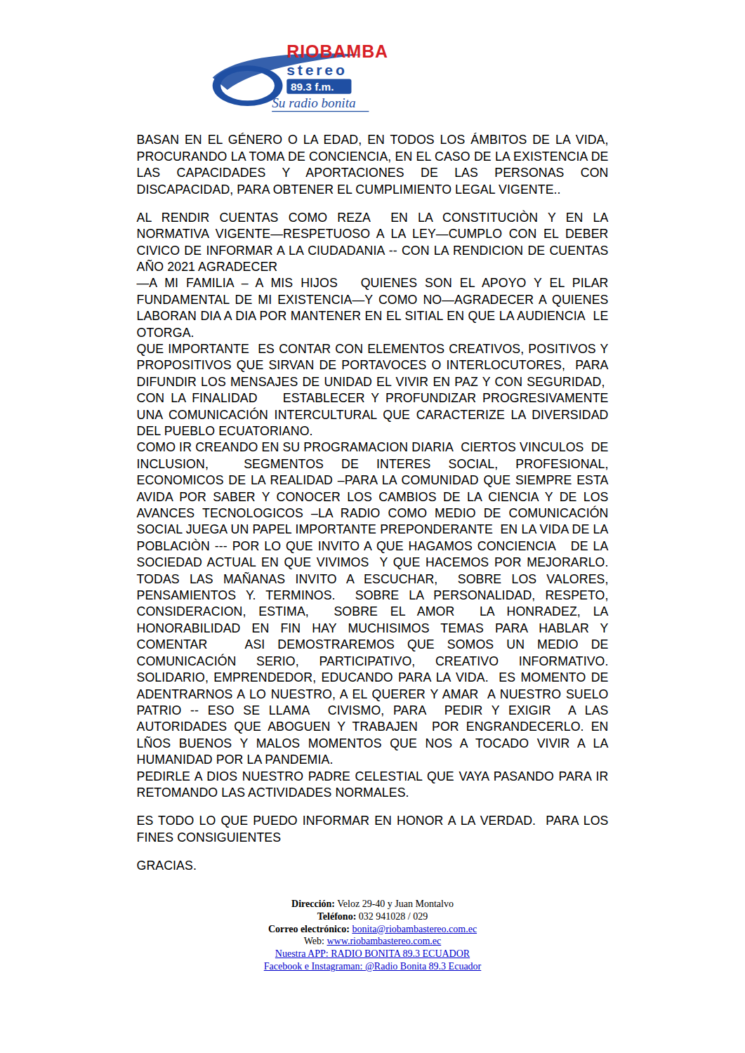RIOBAMBA stereo 89.3 f.m. Su radio bonita
BASAN EN EL GÉNERO O LA EDAD, EN TODOS LOS ÁMBITOS DE LA VIDA, PROCURANDO LA TOMA DE CONCIENCIA, EN EL CASO DE LA EXISTENCIA DE LAS CAPACIDADES Y APORTACIONES DE LAS PERSONAS CON DISCAPACIDAD, PARA OBTENER EL CUMPLIMIENTO LEGAL VIGENTE..
AL RENDIR CUENTAS COMO REZA EN LA CONSTITUCIÒN Y EN LA NORMATIVA VIGENTE—RESPETUOSO A LA LEY—CUMPLO CON EL DEBER CIVICO DE INFORMAR A LA CIUDADANIA -- CON LA RENDICION DE CUENTAS AÑO 2021 AGRADECER
—A MI FAMILIA – A MIS HIJOS QUIENES SON EL APOYO Y EL PILAR FUNDAMENTAL DE MI EXISTENCIA—Y COMO NO—AGRADECER A QUIENES LABORAN DIA A DIA POR MANTENER EN EL SITIAL EN QUE LA AUDIENCIA LE OTORGA.
QUE IMPORTANTE ES CONTAR CON ELEMENTOS CREATIVOS, POSITIVOS Y PROPOSITIVOS QUE SIRVAN DE PORTAVOCES O INTERLOCUTORES, PARA DIFUNDIR LOS MENSAJES DE UNIDAD EL VIVIR EN PAZ Y CON SEGURIDAD, CON LA FINALIDAD ESTABLECER Y PROFUNDIZAR PROGRESIVAMENTE UNA COMUNICACIÓN INTERCULTURAL QUE CARACTERIZE LA DIVERSIDAD DEL PUEBLO ECUATORIANO.
COMO IR CREANDO EN SU PROGRAMACION DIARIA CIERTOS VINCULOS DE INCLUSION, SEGMENTOS DE INTERES SOCIAL, PROFESIONAL, ECONOMICOS DE LA REALIDAD –PARA LA COMUNIDAD QUE SIEMPRE ESTA AVIDA POR SABER Y CONOCER LOS CAMBIOS DE LA CIENCIA Y DE LOS AVANCES TECNOLOGICOS –LA RADIO COMO MEDIO DE COMUNICACIÓN SOCIAL JUEGA UN PAPEL IMPORTANTE PREPONDERANTE EN LA VIDA DE LA POBLACIÒN --- POR LO QUE INVITO A QUE HAGAMOS CONCIENCIA DE LA SOCIEDAD ACTUAL EN QUE VIVIMOS Y QUE HACEMOS POR MEJORARLO. TODAS LAS MAÑANAS INVITO A ESCUCHAR, SOBRE LOS VALORES, PENSAMIENTOS Y. TERMINOS. SOBRE LA PERSONALIDAD, RESPETO, CONSIDERACION, ESTIMA, SOBRE EL AMOR LA HONRADEZ, LA HONORABILIDAD EN FIN HAY MUCHISIMOS TEMAS PARA HABLAR Y COMENTAR ASI DEMOSTRAREMOS QUE SOMOS UN MEDIO DE COMUNICACIÓN SERIO, PARTICIPATIVO, CREATIVO INFORMATIVO. SOLIDARIO, EMPRENDEDOR, EDUCANDO PARA LA VIDA. ES MOMENTO DE ADENTRARNOS A LO NUESTRO, A EL QUERER Y AMAR A NUESTRO SUELO PATRIO -- ESO SE LLAMA CIVISMO, PARA PEDIR Y EXIGIR A LAS AUTORIDADES QUE ABOGUEN Y TRABAJEN POR ENGRANDECERLO. EN LÑOS BUENOS Y MALOS MOMENTOS QUE NOS A TOCADO VIVIR A LA HUMANIDAD POR LA PANDEMIA.
PEDIRLE A DIOS NUESTRO PADRE CELESTIAL QUE VAYA PASANDO PARA IR RETOMANDO LAS ACTIVIDADES NORMALES.
ES TODO LO QUE PUEDO INFORMAR EN HONOR A LA VERDAD. PARA LOS FINES CONSIGUIENTES
GRACIAS.
Dirección: Veloz 29-40 y Juan Montalvo
Teléfono: 032 941028 / 029
Correo electrónico: bonita@riobambastereo.com.ec
Web: www.riobambastereo.com.ec
Nuestra APP: RADIO BONITA 89.3 ECUADOR
Facebook e Instagraman: @Radio Bonita 89.3 Ecuador